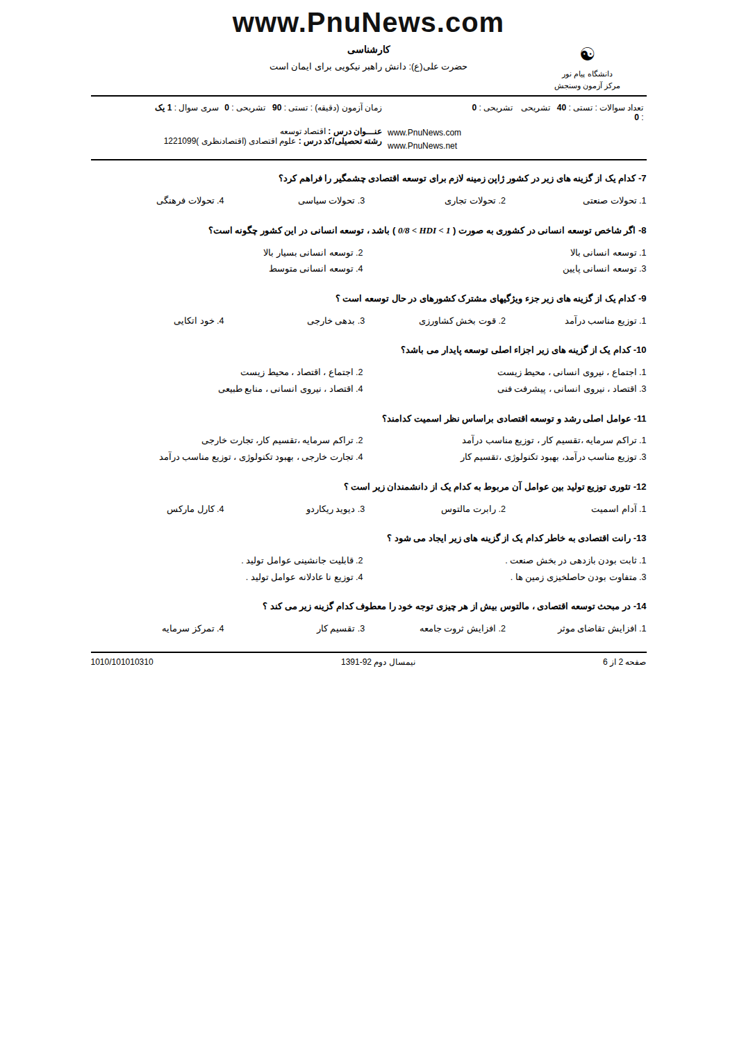www.PnuNews.com
☯
دانشگاه پیام نور
مرکز آزمون وسنجش
کارشناسی
حضرت علی(ع): دانش راهبر نیکویی برای ایمان است
| تعداد سوالات : تستی : 40 تشریحی : 0 | تشریحی : 0 | زمان آزمون (دقیقه) : تستی : 90 تشریحی : 0 | سری سوال : 1 یک |
| www.PnuNews.com www.PnuNews.net | عنـــوان درس : اقتصاد توسعه رشته تحصیلی/کد درس : علوم اقتصادی (اقتصادنظری )1221099 |
7- کدام یک از گزینه های زیر در کشور ژاپن زمینه لازم برای توسعه اقتصادی چشمگیر را فراهم کرد؟
1. تحولات صنعتی
2. تحولات تجاری
3. تحولات سیاسی
4. تحولات فرهنگی
8- اگر شاخص توسعه انسانی در کشوری به صورت ( 0/8 < HDI < 1 ) باشد ، توسعه انسانی در این کشور چگونه است؟
1. توسعه انسانی بالا
2. توسعه انسانی بسیار بالا
3. توسعه انسانی پایین
4. توسعه انسانی متوسط
9- کدام یک از گزینه های زیر جزء ویژگیهای مشترک کشورهای در حال توسعه است ؟
1. توزیع مناسب درآمد
2. قوت بخش کشاورزی
3. بدهی خارجی
4. خود اتکایی
10- کدام یک از گزینه های زیر اجزاء اصلی توسعه پایدار می باشد؟
1. اجتماع ، نیروی انسانی ، محیط زیست
2. اجتماع ، اقتصاد ، محیط زیست
3. اقتصاد ، نیروی انسانی ، پیشرفت فنی
4. اقتصاد ، نیروی انسانی ، منابع طبیعی
11- عوامل اصلی رشد و توسعه اقتصادی براساس نظر اسمیت کدامند؟
1. تراکم سرمایه ،تقسیم کار ، توزیع مناسب درآمد
2. تراکم سرمایه ،تقسیم کار، تجارت خارجی
3. توزیع مناسب درآمد، بهبود تکنولوژی ،تقسیم کار
4. تجارت خارجی ، بهبود تکنولوژی ، توزیع مناسب درآمد
12- تئوری توزیع تولید بین عوامل آن مربوط به کدام یک از دانشمندان زیر است ؟
1. آدام اسمیت
2. رابرت مالتوس
3. دیوید ریکاردو
4. کارل مارکس
13- رانت اقتصادی به خاطر کدام یک از گزینه های زیر ایجاد می شود ؟
1. ثابت بودن بازدهی در بخش صنعت .
2. قابلیت جانشینی عوامل تولید .
3. متفاوت بودن حاصلخیزی زمین ها .
4. توزیع نا عادلانه عوامل تولید .
14- در مبحث توسعه اقتصادی ، مالتوس بیش از هر چیزی توجه خود را معطوف کدام گزینه زیر می کند ؟
1. افزایش تقاضای موثر
2. افزایش ثروت جامعه
3. تقسیم کار
4. تمرکز سرمایه
صفحه 2 از 6
نیمسال دوم 92-1391
1010/101010310